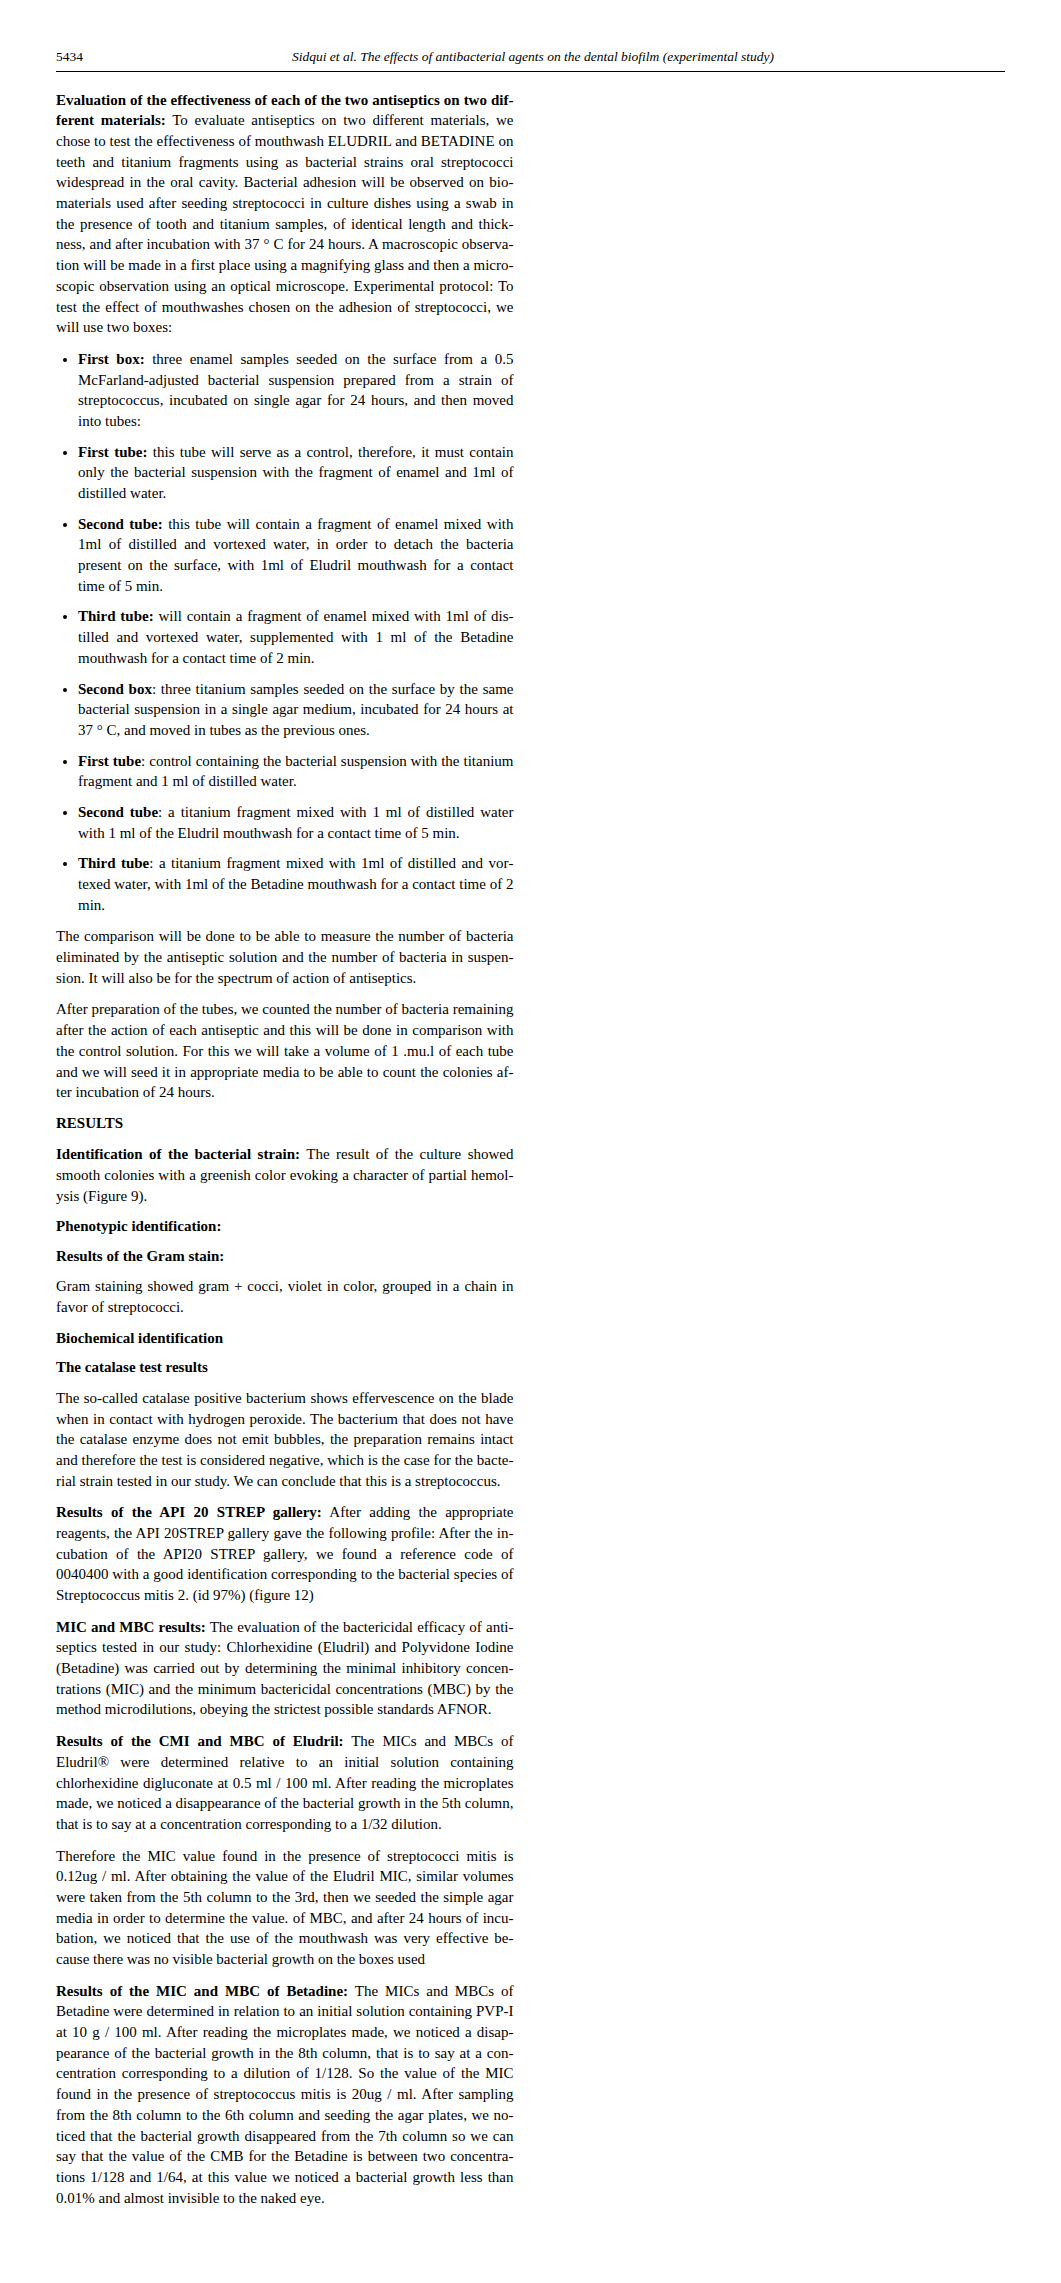5434 Sidqui et al. The effects of antibacterial agents on the dental biofilm (experimental study)
Evaluation of the effectiveness of each of the two antiseptics on two different materials: To evaluate antiseptics on two different materials, we chose to test the effectiveness of mouthwash ELUDRIL and BETADINE on teeth and titanium fragments using as bacterial strains oral streptococci widespread in the oral cavity. Bacterial adhesion will be observed on biomaterials used after seeding streptococci in culture dishes using a swab in the presence of tooth and titanium samples, of identical length and thickness, and after incubation with 37 ° C for 24 hours. A macroscopic observation will be made in a first place using a magnifying glass and then a microscopic observation using an optical microscope. Experimental protocol: To test the effect of mouthwashes chosen on the adhesion of streptococci, we will use two boxes:
First box: three enamel samples seeded on the surface from a 0.5 McFarland-adjusted bacterial suspension prepared from a strain of streptococcus, incubated on single agar for 24 hours, and then moved into tubes:
First tube: this tube will serve as a control, therefore, it must contain only the bacterial suspension with the fragment of enamel and 1ml of distilled water.
Second tube: this tube will contain a fragment of enamel mixed with 1ml of distilled and vortexed water, in order to detach the bacteria present on the surface, with 1ml of Eludril mouthwash for a contact time of 5 min.
Third tube: will contain a fragment of enamel mixed with 1ml of distilled and vortexed water, supplemented with 1 ml of the Betadine mouthwash for a contact time of 2 min.
Second box: three titanium samples seeded on the surface by the same bacterial suspension in a single agar medium, incubated for 24 hours at 37 ° C, and moved in tubes as the previous ones.
First tube: control containing the bacterial suspension with the titanium fragment and 1 ml of distilled water.
Second tube: a titanium fragment mixed with 1 ml of distilled water with 1 ml of the Eludril mouthwash for a contact time of 5 min.
Third tube: a titanium fragment mixed with 1ml of distilled and vortexed water, with 1ml of the Betadine mouthwash for a contact time of 2 min.
The comparison will be done to be able to measure the number of bacteria eliminated by the antiseptic solution and the number of bacteria in suspension. It will also be for the spectrum of action of antiseptics.
After preparation of the tubes, we counted the number of bacteria remaining after the action of each antiseptic and this will be done in comparison with the control solution. For this we will take a volume of 1 .mu.l of each tube and we will seed it in appropriate media to be able to count the colonies after incubation of 24 hours.
RESULTS
Identification of the bacterial strain: The result of the culture showed smooth colonies with a greenish color evoking a character of partial hemolysis (Figure 9).
Phenotypic identification:
Results of the Gram stain:
Gram staining showed gram + cocci, violet in color, grouped in a chain in favor of streptococci.
Biochemical identification
The catalase test results
The so-called catalase positive bacterium shows effervescence on the blade when in contact with hydrogen peroxide. The bacterium that does not have the catalase enzyme does not emit bubbles, the preparation remains intact and therefore the test is considered negative, which is the case for the bacterial strain tested in our study. We can conclude that this is a streptococcus.
Results of the API 20 STREP gallery: After adding the appropriate reagents, the API 20STREP gallery gave the following profile: After the incubation of the API20 STREP gallery, we found a reference code of 0040400 with a good identification corresponding to the bacterial species of Streptococcus mitis 2. (id 97%) (figure 12)
MIC and MBC results: The evaluation of the bactericidal efficacy of antiseptics tested in our study: Chlorhexidine (Eludril) and Polyvidone Iodine (Betadine) was carried out by determining the minimal inhibitory concentrations (MIC) and the minimum bactericidal concentrations (MBC) by the method microdilutions, obeying the strictest possible standards AFNOR.
Results of the CMI and MBC of Eludril: The MICs and MBCs of Eludril® were determined relative to an initial solution containing chlorhexidine digluconate at 0.5 ml / 100 ml. After reading the microplates made, we noticed a disappearance of the bacterial growth in the 5th column, that is to say at a concentration corresponding to a 1/32 dilution.
Therefore the MIC value found in the presence of streptococci mitis is 0.12ug / ml. After obtaining the value of the Eludril MIC, similar volumes were taken from the 5th column to the 3rd, then we seeded the simple agar media in order to determine the value. of MBC, and after 24 hours of incubation, we noticed that the use of the mouthwash was very effective because there was no visible bacterial growth on the boxes used
Results of the MIC and MBC of Betadine: The MICs and MBCs of Betadine were determined in relation to an initial solution containing PVP-I at 10 g / 100 ml. After reading the microplates made, we noticed a disappearance of the bacterial growth in the 8th column, that is to say at a concentration corresponding to a dilution of 1/128. So the value of the MIC found in the presence of streptococcus mitis is 20ug / ml. After sampling from the 8th column to the 6th column and seeding the agar plates, we noticed that the bacterial growth disappeared from the 7th column so we can say that the value of the CMB for the Betadine is between two concentrations 1/128 and 1/64, at this value we noticed a bacterial growth less than 0.01% and almost invisible to the naked eye.